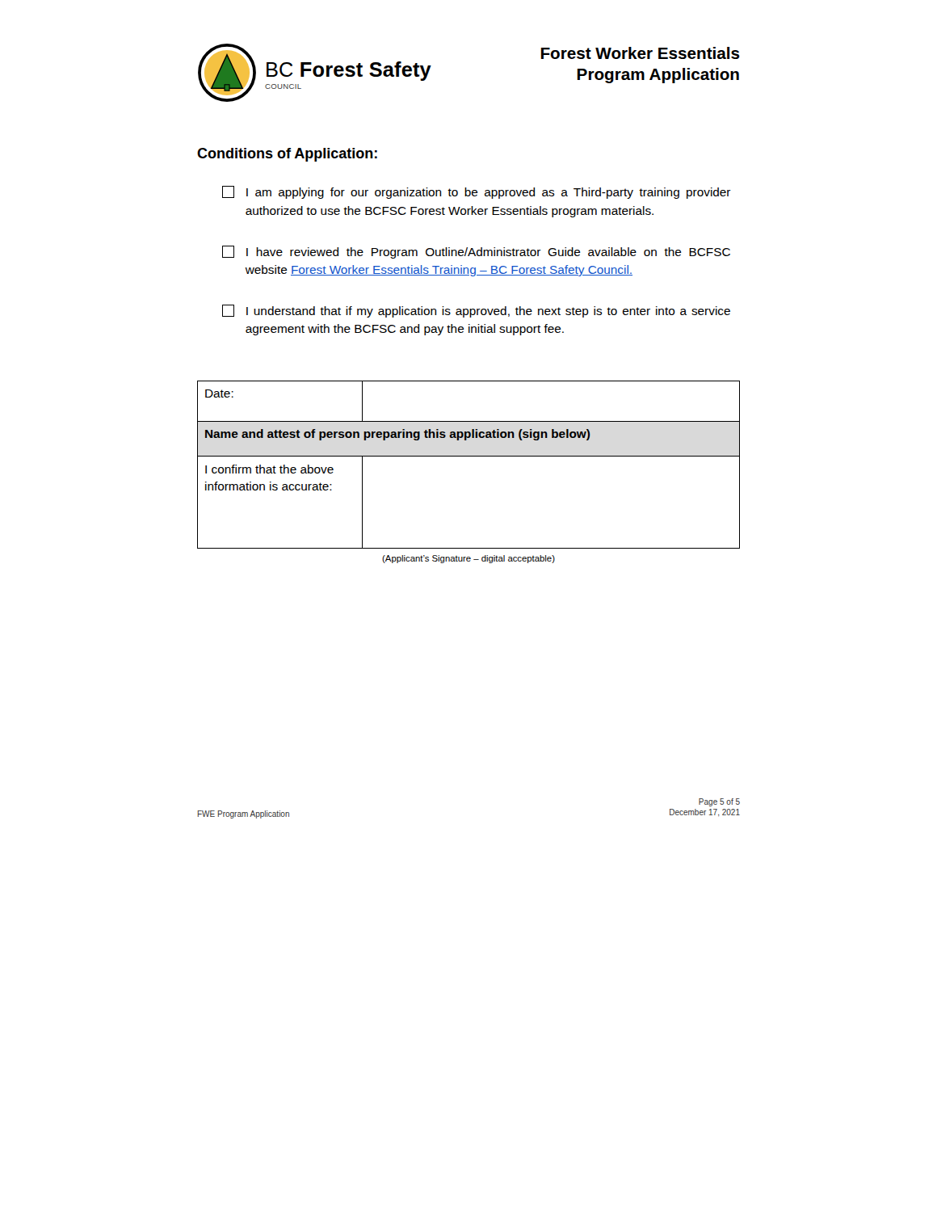BC Forest Safety
COUNCIL
Forest Worker Essentials
Program Application
Conditions of Application:
I am applying for our organization to be approved as a Third-party training provider authorized to use the BCFSC Forest Worker Essentials program materials.
I have reviewed the Program Outline/Administrator Guide available on the BCFSC website Forest Worker Essentials Training – BC Forest Safety Council.
I understand that if my application is approved, the next step is to enter into a service agreement with the BCFSC and pay the initial support fee.
| Date: | |
| Name and attest of person preparing this application (sign below) |
| I confirm that the above information is accurate: | |
(Applicant’s Signature – digital acceptable)
FWE Program Application
Page 5 of 5
December 17, 2021